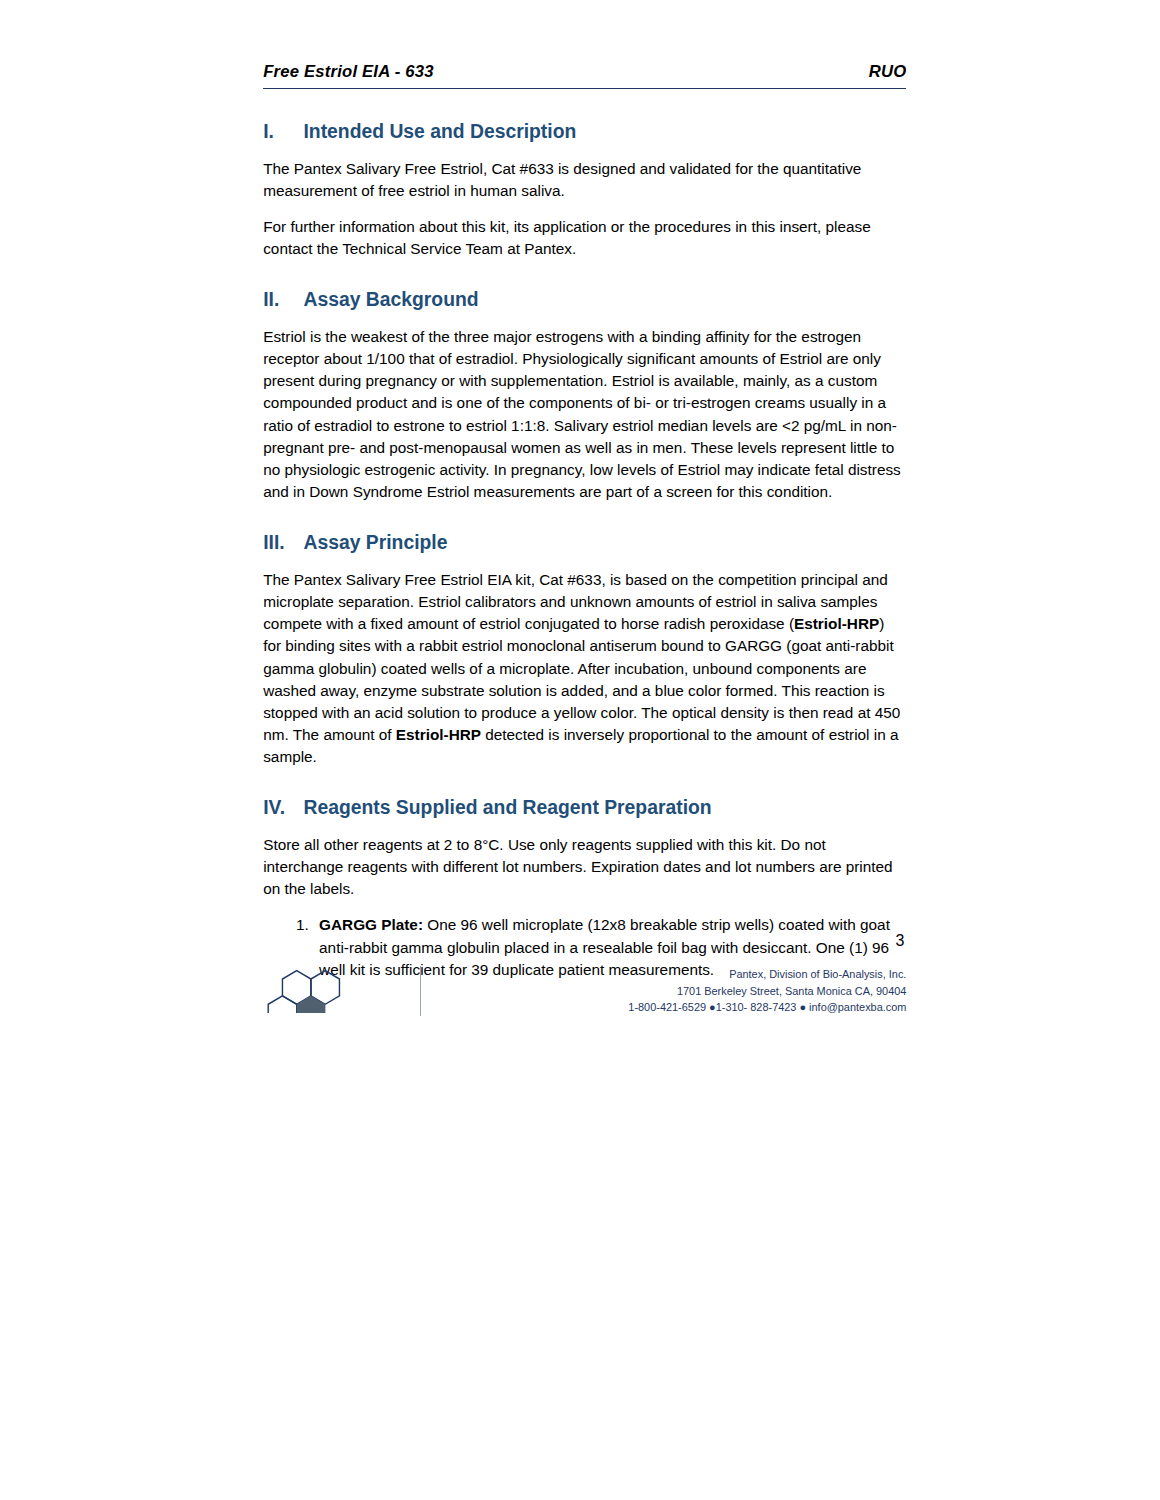Free Estriol EIA - 633 RUO
I. Intended Use and Description
The Pantex Salivary Free Estriol, Cat #633 is designed and validated for the quantitative measurement of free estriol in human saliva.
For further information about this kit, its application or the procedures in this insert, please contact the Technical Service Team at Pantex.
II. Assay Background
Estriol is the weakest of the three major estrogens with a binding affinity for the estrogen receptor about 1/100 that of estradiol. Physiologically significant amounts of Estriol are only present during pregnancy or with supplementation. Estriol is available, mainly, as a custom compounded product and is one of the components of bi- or tri-estrogen creams usually in a ratio of estradiol to estrone to estriol 1:1:8. Salivary estriol median levels are <2 pg/mL in non-pregnant pre- and post-menopausal women as well as in men. These levels represent little to no physiologic estrogenic activity. In pregnancy, low levels of Estriol may indicate fetal distress and in Down Syndrome Estriol measurements are part of a screen for this condition.
III. Assay Principle
The Pantex Salivary Free Estriol EIA kit, Cat #633, is based on the competition principal and microplate separation. Estriol calibrators and unknown amounts of estriol in saliva samples compete with a fixed amount of estriol conjugated to horse radish peroxidase (Estriol-HRP) for binding sites with a rabbit estriol monoclonal antiserum bound to GARGG (goat anti-rabbit gamma globulin) coated wells of a microplate. After incubation, unbound components are washed away, enzyme substrate solution is added, and a blue color formed. This reaction is stopped with an acid solution to produce a yellow color. The optical density is then read at 450 nm. The amount of Estriol-HRP detected is inversely proportional to the amount of estriol in a sample.
IV. Reagents Supplied and Reagent Preparation
Store all other reagents at 2 to 8°C. Use only reagents supplied with this kit. Do not interchange reagents with different lot numbers. Expiration dates and lot numbers are printed on the labels.
GARGG Plate: One 96 well microplate (12x8 breakable strip wells) coated with goat anti-rabbit gamma globulin placed in a resealable foil bag with desiccant. One (1) 96 well kit is sufficient for 39 duplicate patient measurements.
3
Pantex, Division of Bio-Analysis, Inc.
1701 Berkeley Street, Santa Monica CA, 90404
1-800-421-6529 ●1-310- 828-7423 ● info@pantexba.com